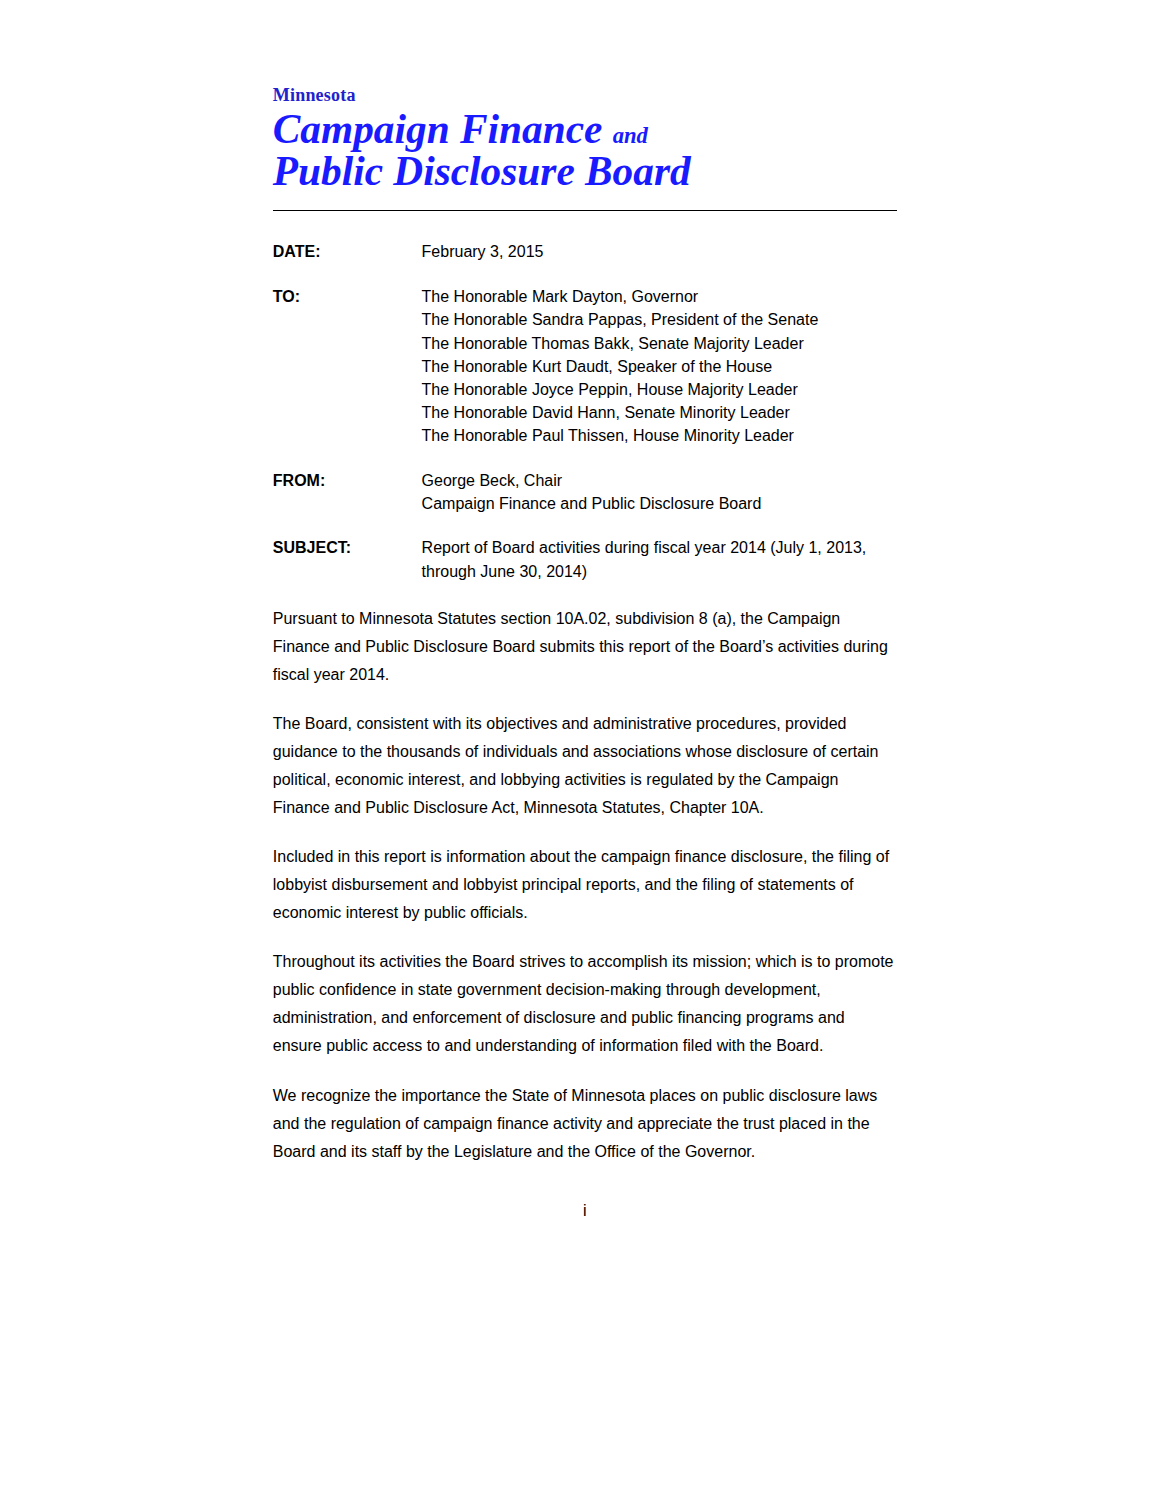Minnesota
Campaign Finance and
Public Disclosure Board
| DATE: | February 3, 2015 |
| TO: | The Honorable Mark Dayton, Governor The Honorable Sandra Pappas, President of the Senate The Honorable Thomas Bakk, Senate Majority Leader The Honorable Kurt Daudt, Speaker of the House The Honorable Joyce Peppin, House Majority Leader The Honorable David Hann, Senate Minority Leader The Honorable Paul Thissen, House Minority Leader |
| FROM: | George Beck, Chair Campaign Finance and Public Disclosure Board |
| SUBJECT: | Report of Board activities during fiscal year 2014 (July 1, 2013, through June 30, 2014) |
Pursuant to Minnesota Statutes section 10A.02, subdivision 8 (a), the Campaign Finance and Public Disclosure Board submits this report of the Board’s activities during fiscal year 2014.
The Board, consistent with its objectives and administrative procedures, provided guidance to the thousands of individuals and associations whose disclosure of certain political, economic interest, and lobbying activities is regulated by the Campaign Finance and Public Disclosure Act, Minnesota Statutes, Chapter 10A.
Included in this report is information about the campaign finance disclosure, the filing of lobbyist disbursement and lobbyist principal reports, and the filing of statements of economic interest by public officials.
Throughout its activities the Board strives to accomplish its mission; which is to promote public confidence in state government decision-making through development, administration, and enforcement of disclosure and public financing programs and ensure public access to and understanding of information filed with the Board.
We recognize the importance the State of Minnesota places on public disclosure laws and the regulation of campaign finance activity and appreciate the trust placed in the Board and its staff by the Legislature and the Office of the Governor.
i